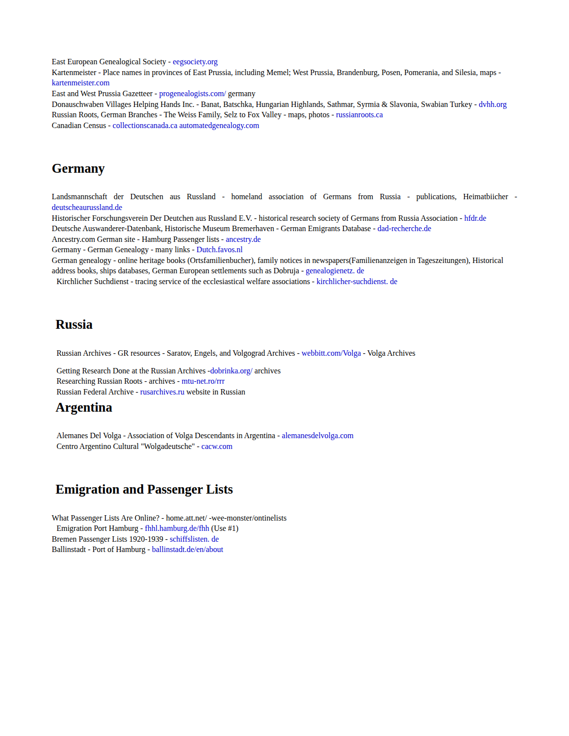East European Genealogical Society - eegsociety.org
Kartenmeister - Place names in provinces of East Prussia, including Memel; West Prussia, Brandenburg, Posen, Pomerania, and Silesia, maps - kartenmeister.com
East and West Prussia Gazetteer - progenealogists.com/ germany
Donauschwaben Villages Helping Hands Inc. - Banat, Batschka, Hungarian Highlands, Sathmar, Syrmia & Slavonia, Swabian Turkey - dvhh.org
Russian Roots, German Branches - The Weiss Family, Selz to Fox Valley - maps, photos - russianroots.ca
Canadian Census - collectionscanada.ca automatedgenealogy.com
Germany
Landsmannschaft der Deutschen aus Russland - homeland association of Germans from Russia - publications, Heimatbiicher - deutscheaurussland.de
Historischer Forschungsverein Der Deutchen aus Russland E.V. - historical research society of Germans from Russia Association - hfdr.de
Deutsche Auswanderer-Datenbank, Historische Museum Bremerhaven - German Emigrants Database - dad-recherche.de
Ancestry.com German site - Hamburg Passenger lists - ancestry.de
Germany - German Genealogy - many links - Dutch.favos.nl
German genealogy - online heritage books (Ortsfamilienbucher), family notices in newspapers(Familienanzeigen in Tageszeitungen), Historical address books, ships databases, German European settlements such as Dobruja - genealogienetz. de
Kirchlicher Suchdienst - tracing service of the ecclesiastical welfare associations - kirchlicher-suchdienst. de
Russia
Russian Archives - GR resources - Saratov, Engels, and Volgograd Archives - webbitt.com/Volga - Volga Archives
Getting Research Done at the Russian Archives -dobrinka.org/ archives
Researching Russian Roots - archives - mtu-net.ro/rrr
Russian Federal Archive - rusarchives.ru website in Russian
Argentina
Alemanes Del Volga - Association of Volga Descendants in Argentina - alemanesdelvolga.com
Centro Argentino Cultural "Wolgadeutsche" - cacw.com
Emigration and Passenger Lists
What Passenger Lists Are Online? - home.att.net/ -wee-monster/ontinelists
Emigration Port Hamburg - fhhl.hamburg.de/fhh (Use #1)
Bremen Passenger Lists 1920-1939 - schiffslisten. de
Ballinstadt - Port of Hamburg - ballinstadt.de/en/about